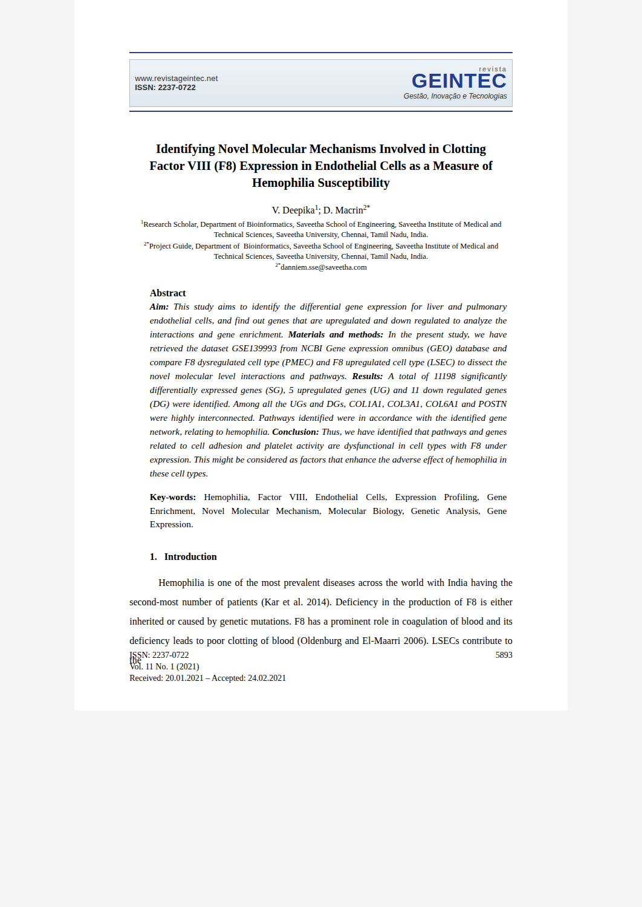www.revistageintec.net
ISSN: 2237-0722
revista GEINTEC
Gestão, Inovação e Tecnologias
Identifying Novel Molecular Mechanisms Involved in Clotting
Factor VIII (F8) Expression in Endothelial Cells as a Measure of
Hemophilia Susceptibility
V. Deepika1; D. Macrin2*
1Research Scholar, Department of Bioinformatics, Saveetha School of Engineering, Saveetha Institute of Medical and Technical Sciences, Saveetha University, Chennai, Tamil Nadu, India.
2*Project Guide, Department of Bioinformatics, Saveetha School of Engineering, Saveetha Institute of Medical and Technical Sciences, Saveetha University, Chennai, Tamil Nadu, India.
2*danniem.sse@saveetha.com
Abstract
Aim: This study aims to identify the differential gene expression for liver and pulmonary endothelial cells, and find out genes that are upregulated and down regulated to analyze the interactions and gene enrichment. Materials and methods: In the present study, we have retrieved the dataset GSE139993 from NCBI Gene expression omnibus (GEO) database and compare F8 dysregulated cell type (PMEC) and F8 upregulated cell type (LSEC) to dissect the novel molecular level interactions and pathways. Results: A total of 11198 significantly differentially expressed genes (SG), 5 upregulated genes (UG) and 11 down regulated genes (DG) were identified. Among all the UGs and DGs, COL1A1, COL3A1, COL6A1 and POSTN were highly interconnected. Pathways identified were in accordance with the identified gene network, relating to hemophilia. Conclusion: Thus, we have identified that pathways and genes related to cell adhesion and platelet activity are dysfunctional in cell types with F8 under expression. This might be considered as factors that enhance the adverse effect of hemophilia in these cell types.
Key-words: Hemophilia, Factor VIII, Endothelial Cells, Expression Profiling, Gene Enrichment, Novel Molecular Mechanism, Molecular Biology, Genetic Analysis, Gene Expression.
1. Introduction
Hemophilia is one of the most prevalent diseases across the world with India having the second-most number of patients (Kar et al. 2014). Deficiency in the production of F8 is either inherited or caused by genetic mutations. F8 has a prominent role in coagulation of blood and its deficiency leads to poor clotting of blood (Oldenburg and El-Maarri 2006). LSECs contribute to the
ISSN: 2237-0722
5893
Vol. 11 No. 1 (2021)
Received: 20.01.2021 – Accepted: 24.02.2021